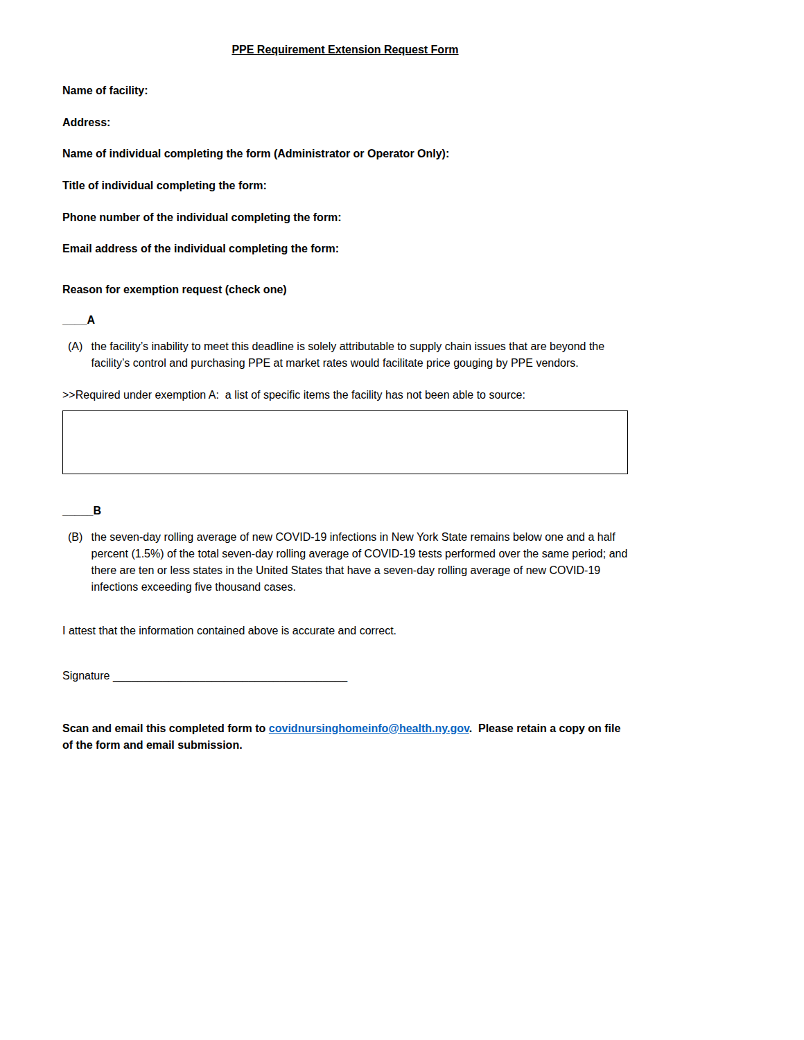PPE Requirement Extension Request Form
Name of facility:
Address:
Name of individual completing the form (Administrator or Operator Only):
Title of individual completing the form:
Phone number of the individual completing the form:
Email address of the individual completing the form:
Reason for exemption request (check one)
____A
(A) the facility’s inability to meet this deadline is solely attributable to supply chain issues that are beyond the facility’s control and purchasing PPE at market rates would facilitate price gouging by PPE vendors.
>>Required under exemption A: a list of specific items the facility has not been able to source:
_____B
(B) the seven-day rolling average of new COVID-19 infections in New York State remains below one and a half percent (1.5%) of the total seven-day rolling average of COVID-19 tests performed over the same period; and there are ten or less states in the United States that have a seven-day rolling average of new COVID-19 infections exceeding five thousand cases.
I attest that the information contained above is accurate and correct.
Signature ______________________________________
Scan and email this completed form to covidnursinghomeinfo@health.ny.gov. Please retain a copy on file of the form and email submission.